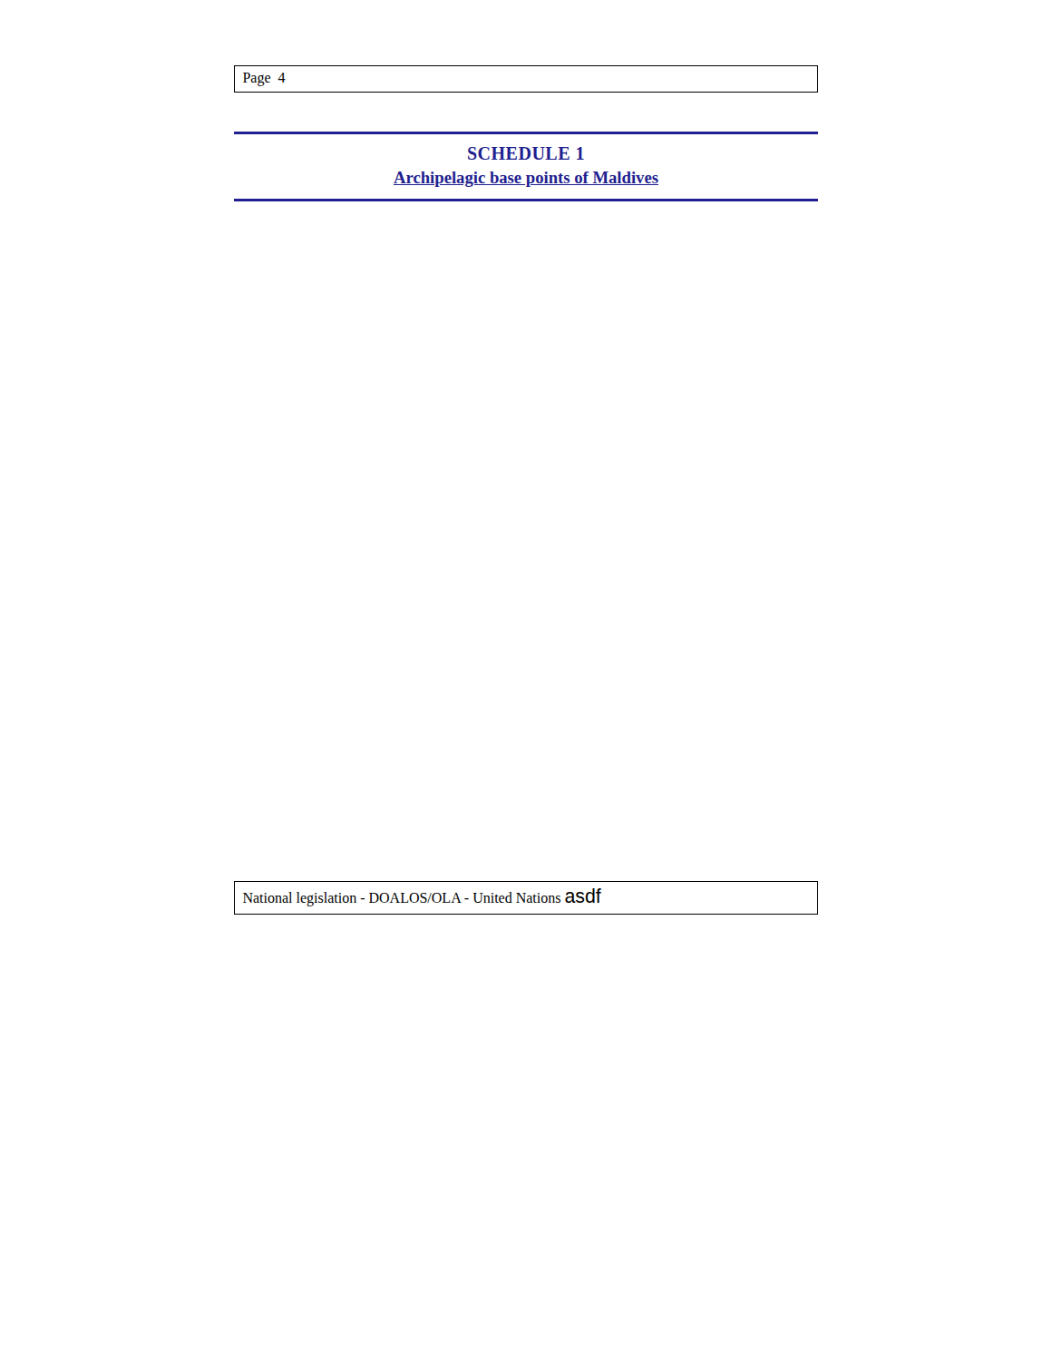Page 4
SCHEDULE 1
Archipelagic base points of Maldives
National legislation - DOALOS/OLA - United Nations asdf